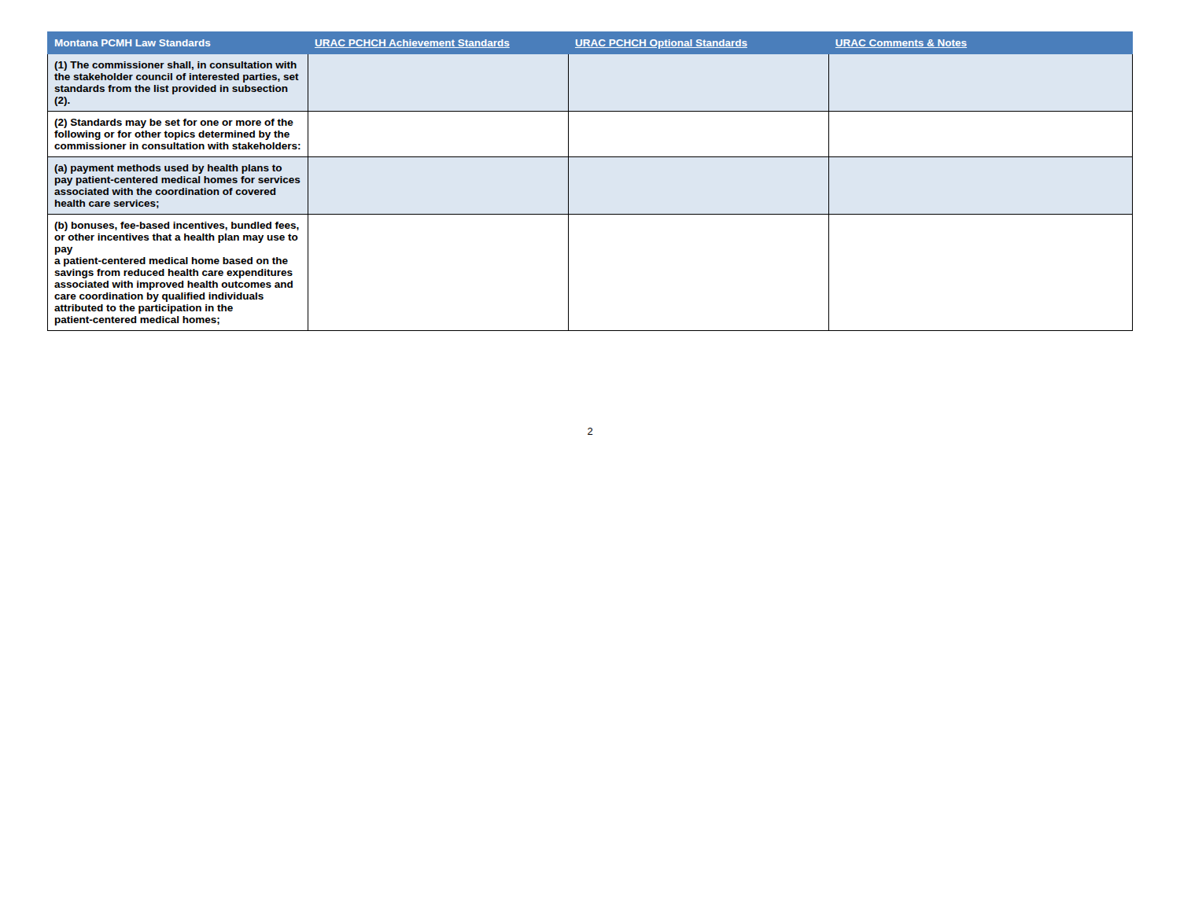| Montana PCMH Law Standards | URAC PCHCH Achievement Standards | URAC PCHCH Optional Standards | URAC Comments & Notes |
| --- | --- | --- | --- |
| (1) The commissioner shall, in consultation with the stakeholder council of interested parties, set standards from the list provided in subsection (2). | | | |
| (2) Standards may be set for one or more of the following or for other topics determined by the commissioner in consultation with stakeholders: | | | |
| (a) payment methods used by health plans to pay patient-centered medical homes for services associated with the coordination of covered health care services; | | | |
| (b) bonuses, fee-based incentives, bundled fees, or other incentives that a health plan may use to pay a patient-centered medical home based on the savings from reduced health care expenditures associated with improved health outcomes and care coordination by qualified individuals attributed to the participation in the patient-centered medical homes; | | | |
2